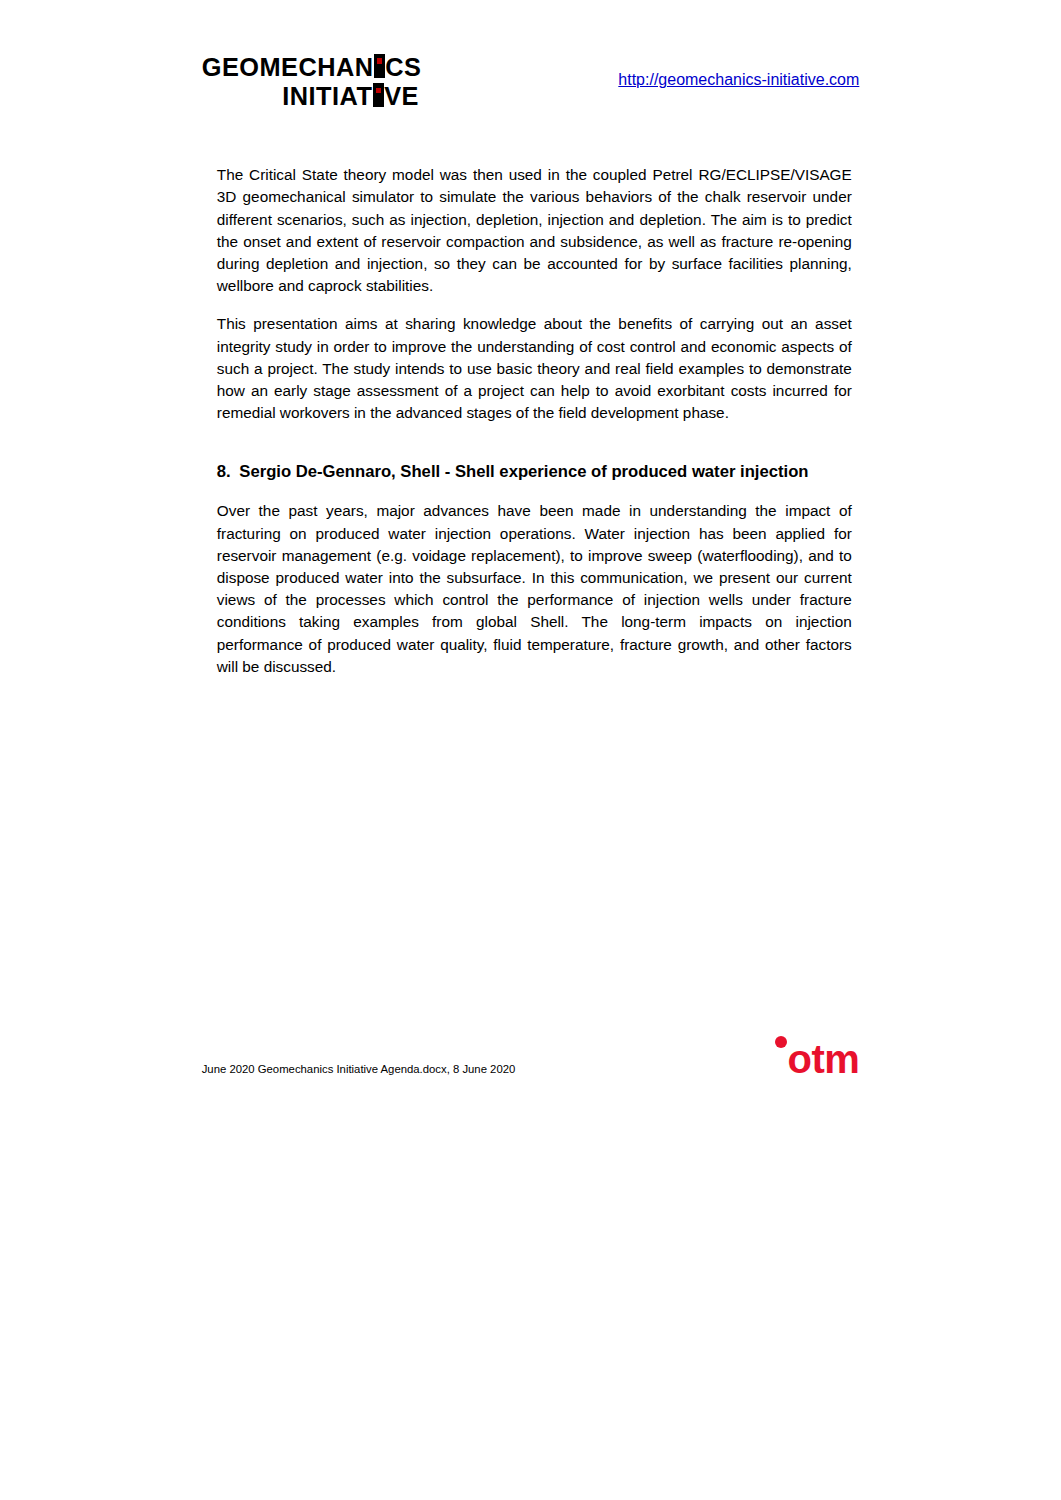GEOMECHAN CS INITIAT VE
http://geomechanics-initiative.com
The Critical State theory model was then used in the coupled Petrel RG/ECLIPSE/VISAGE 3D geomechanical simulator to simulate the various behaviors of the chalk reservoir under different scenarios, such as injection, depletion, injection and depletion. The aim is to predict the onset and extent of reservoir compaction and subsidence, as well as fracture re-opening during depletion and injection, so they can be accounted for by surface facilities planning, wellbore and caprock stabilities.
This presentation aims at sharing knowledge about the benefits of carrying out an asset integrity study in order to improve the understanding of cost control and economic aspects of such a project. The study intends to use basic theory and real field examples to demonstrate how an early stage assessment of a project can help to avoid exorbitant costs incurred for remedial workovers in the advanced stages of the field development phase.
8. Sergio De-Gennaro, Shell - Shell experience of produced water injection
Over the past years, major advances have been made in understanding the impact of fracturing on produced water injection operations. Water injection has been applied for reservoir management (e.g. voidage replacement), to improve sweep (waterflooding), and to dispose produced water into the subsurface. In this communication, we present our current views of the processes which control the performance of injection wells under fracture conditions taking examples from global Shell. The long-term impacts on injection performance of produced water quality, fluid temperature, fracture growth, and other factors will be discussed.
June 2020 Geomechanics Initiative Agenda.docx, 8 June 2020
otm